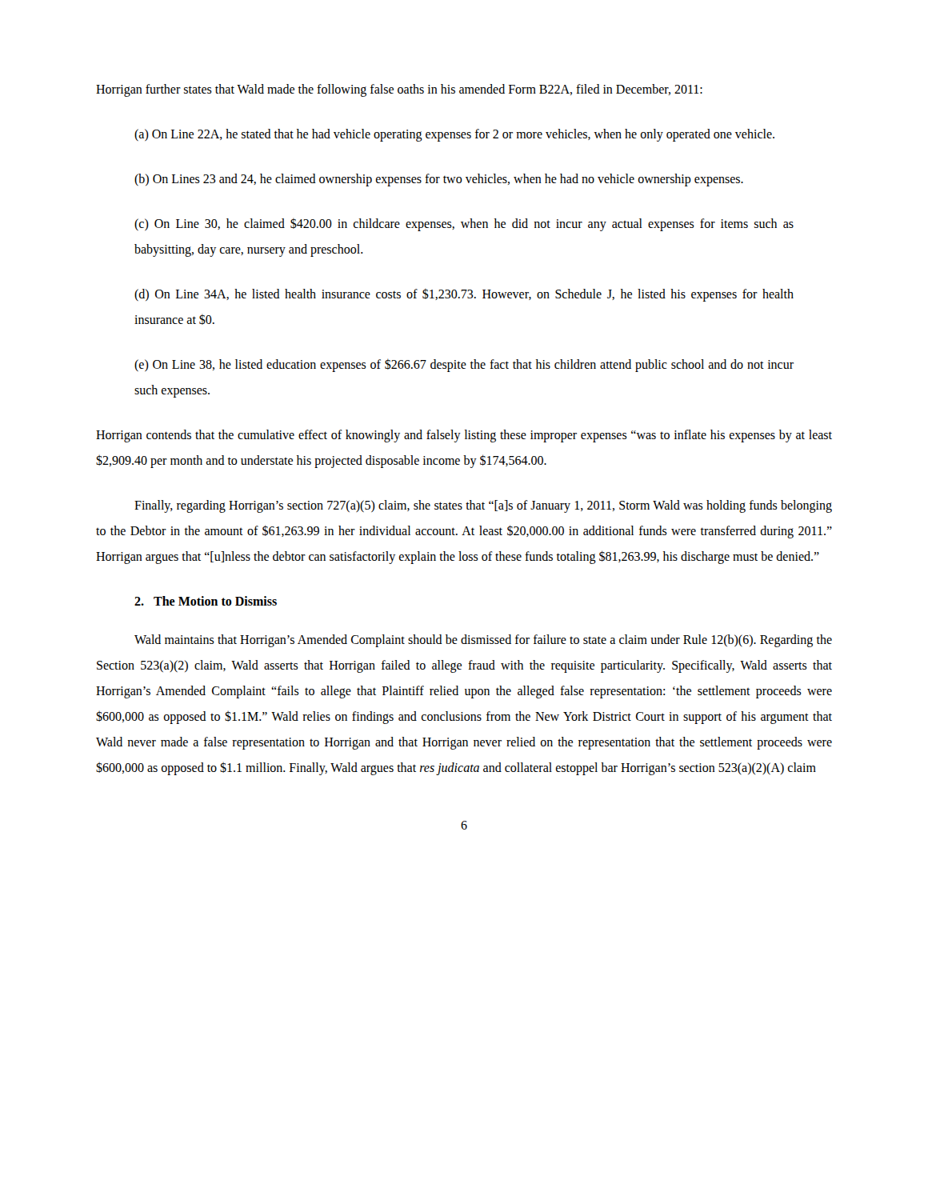Horrigan further states that Wald made the following false oaths in his amended Form B22A, filed in December, 2011:
(a) On Line 22A, he stated that he had vehicle operating expenses for 2 or more vehicles, when he only operated one vehicle.
(b) On Lines 23 and 24, he claimed ownership expenses for two vehicles, when he had no vehicle ownership expenses.
(c) On Line 30, he claimed $420.00 in childcare expenses, when he did not incur any actual expenses for items such as babysitting, day care, nursery and preschool.
(d) On Line 34A, he listed health insurance costs of $1,230.73. However, on Schedule J, he listed his expenses for health insurance at $0.
(e) On Line 38, he listed education expenses of $266.67 despite the fact that his children attend public school and do not incur such expenses.
Horrigan contends that the cumulative effect of knowingly and falsely listing these improper expenses “was to inflate his expenses by at least $2,909.40 per month and to understate his projected disposable income by $174,564.00.
Finally, regarding Horrigan’s section 727(a)(5) claim, she states that “[a]s of January 1, 2011, Storm Wald was holding funds belonging to the Debtor in the amount of $61,263.99 in her individual account. At least $20,000.00 in additional funds were transferred during 2011.” Horrigan argues that “[u]nless the debtor can satisfactorily explain the loss of these funds totaling $81,263.99, his discharge must be denied.”
2. The Motion to Dismiss
Wald maintains that Horrigan’s Amended Complaint should be dismissed for failure to state a claim under Rule 12(b)(6). Regarding the Section 523(a)(2) claim, Wald asserts that Horrigan failed to allege fraud with the requisite particularity. Specifically, Wald asserts that Horrigan’s Amended Complaint “fails to allege that Plaintiff relied upon the alleged false representation: ‘the settlement proceeds were $600,000 as opposed to $1.1M.” Wald relies on findings and conclusions from the New York District Court in support of his argument that Wald never made a false representation to Horrigan and that Horrigan never relied on the representation that the settlement proceeds were $600,000 as opposed to $1.1 million. Finally, Wald argues that res judicata and collateral estoppel bar Horrigan’s section 523(a)(2)(A) claim
6